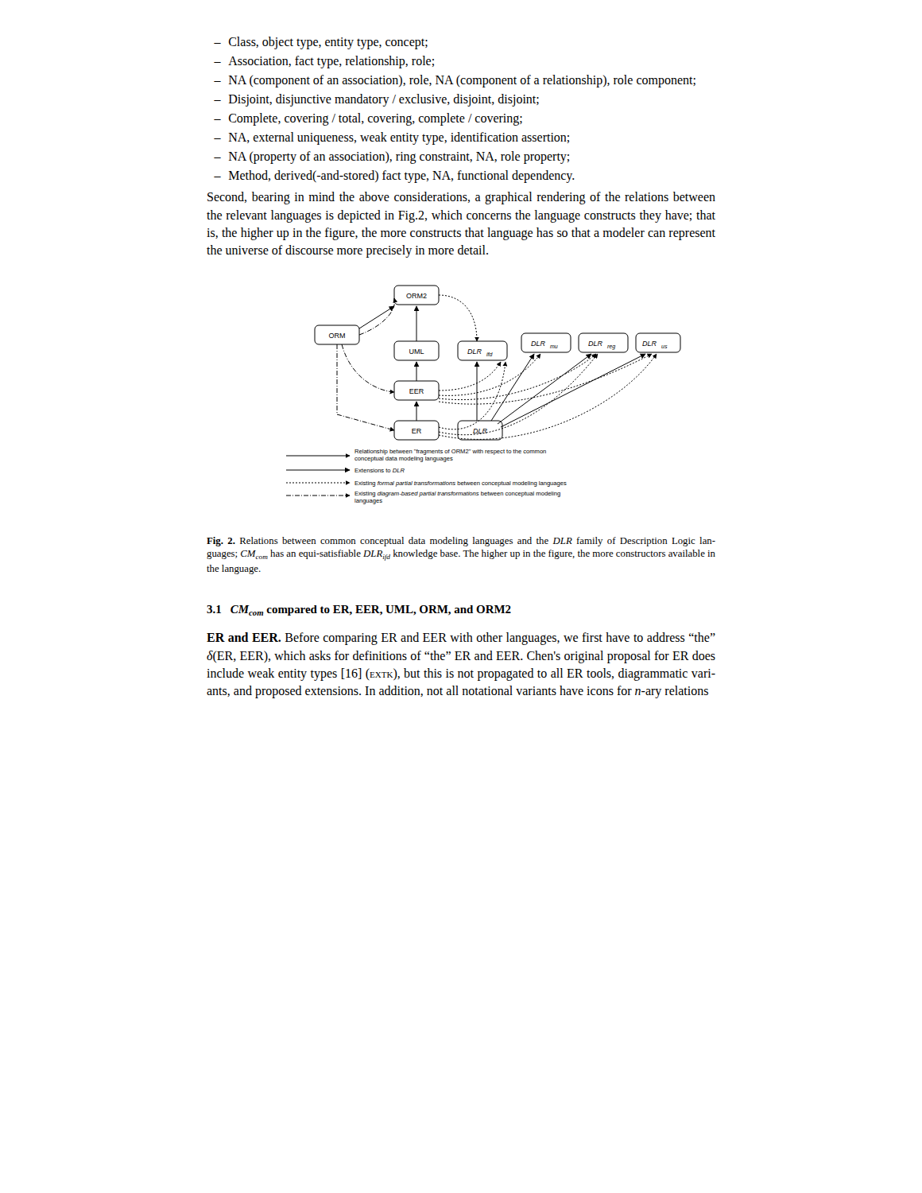Class, object type, entity type, concept;
Association, fact type, relationship, role;
NA (component of an association), role, NA (component of a relationship), role component;
Disjoint, disjunctive mandatory / exclusive, disjoint, disjoint;
Complete, covering / total, covering, complete / covering;
NA, external uniqueness, weak entity type, identification assertion;
NA (property of an association), ring constraint, NA, role property;
Method, derived(-and-stored) fact type, NA, functional dependency.
Second, bearing in mind the above considerations, a graphical rendering of the relations between the relevant languages is depicted in Fig.2, which concerns the language constructs they have; that is, the higher up in the figure, the more constructs that language has so that a modeler can represent the universe of discourse more precisely in more detail.
ORM2 ORM UML EER ER DLR DLRifd DLRmu DLRreg DLRus Relationship between "fragments of ORM2" with respect to the common conceptual data modeling languages Extensions to DLR Existing formal partial transformations between conceptual modeling languages Existing diagram-based partial transformations between conceptual modeling languages
Fig. 2. Relations between common conceptual data modeling languages and the DLR family of Description Logic languages; CM com has an equi-satisfiable DLR ifd knowledge base. The higher up in the figure, the more constructors available in the language.
3.1 CM com compared to ER, EER, UML, ORM, and ORM2
ER and EER. Before comparing ER and EER with other languages, we first have to address “the” δ(ER, EER), which asks for definitions of “the” ER and EER. Chen's original proposal for ER does include weak entity types [16] (extk), but this is not propagated to all ER tools, diagrammatic variants, and proposed extensions. In addition, not all notational variants have icons for n-ary relations